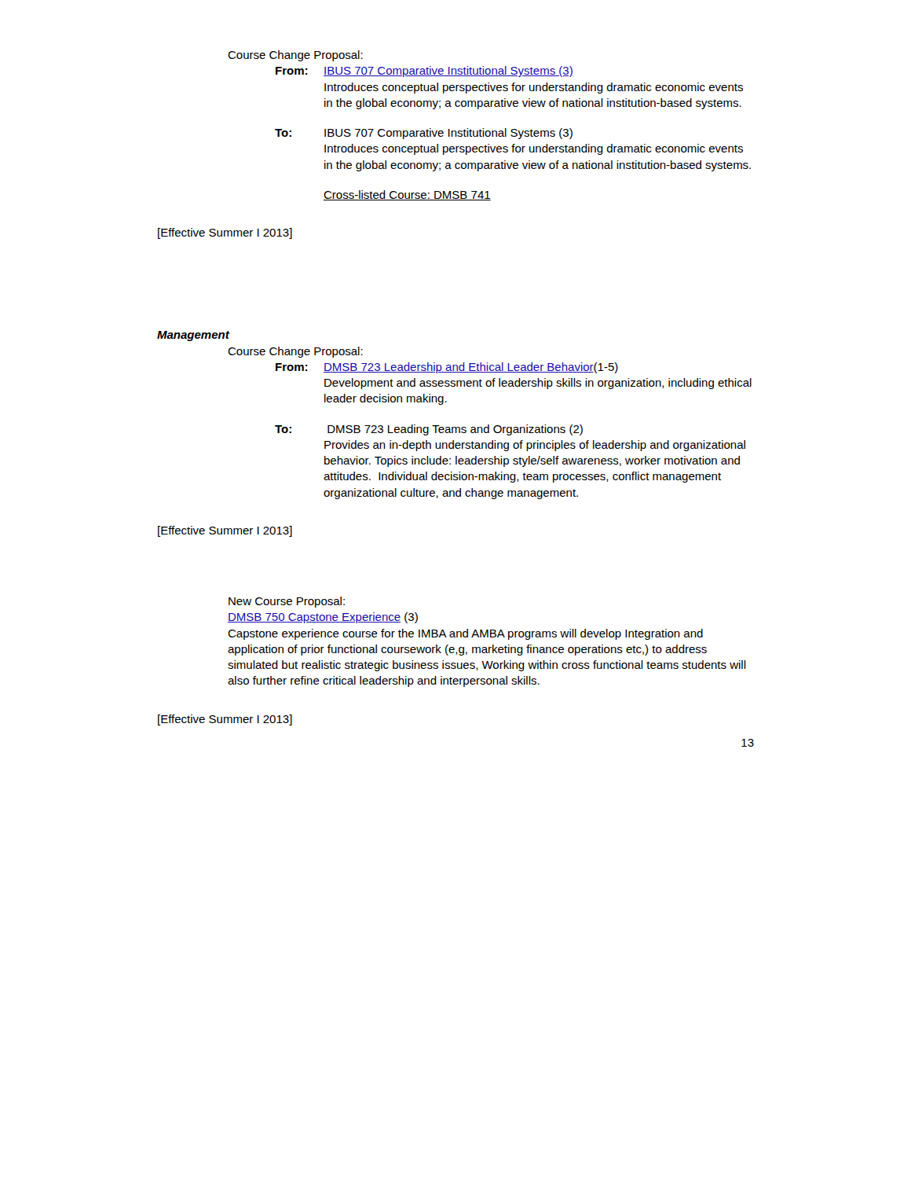Course Change Proposal:
| From: | IBUS 707 Comparative Institutional Systems (3) |
| | Introduces conceptual perspectives for understanding dramatic economic events in the global economy; a comparative view of national institution-based systems. |
| To: | IBUS 707 Comparative Institutional Systems (3) |
| | Introduces conceptual perspectives for understanding dramatic economic events in the global economy; a comparative view of a national institution-based systems. |
| | Cross-listed Course: DMSB 741 |
[Effective Summer I 2013]
Management
Course Change Proposal:
| From: | DMSB 723 Leadership and Ethical Leader Behavior (1-5) |
| | Development and assessment of leadership skills in organization, including ethical leader decision making. |
| To: | DMSB 723 Leading Teams and Organizations (2) |
| | Provides an in-depth understanding of principles of leadership and organizational behavior. Topics include: leadership style/self awareness, worker motivation and attitudes. Individual decision-making, team processes, conflict management organizational culture, and change management. |
[Effective Summer I 2013]
New Course Proposal:
DMSB 750 Capstone Experience (3)
Capstone experience course for the IMBA and AMBA programs will develop Integration and application of prior functional coursework (e,g, marketing finance operations etc,) to address simulated but realistic strategic business issues, Working within cross functional teams students will also further refine critical leadership and interpersonal skills.
[Effective Summer I 2013]
13